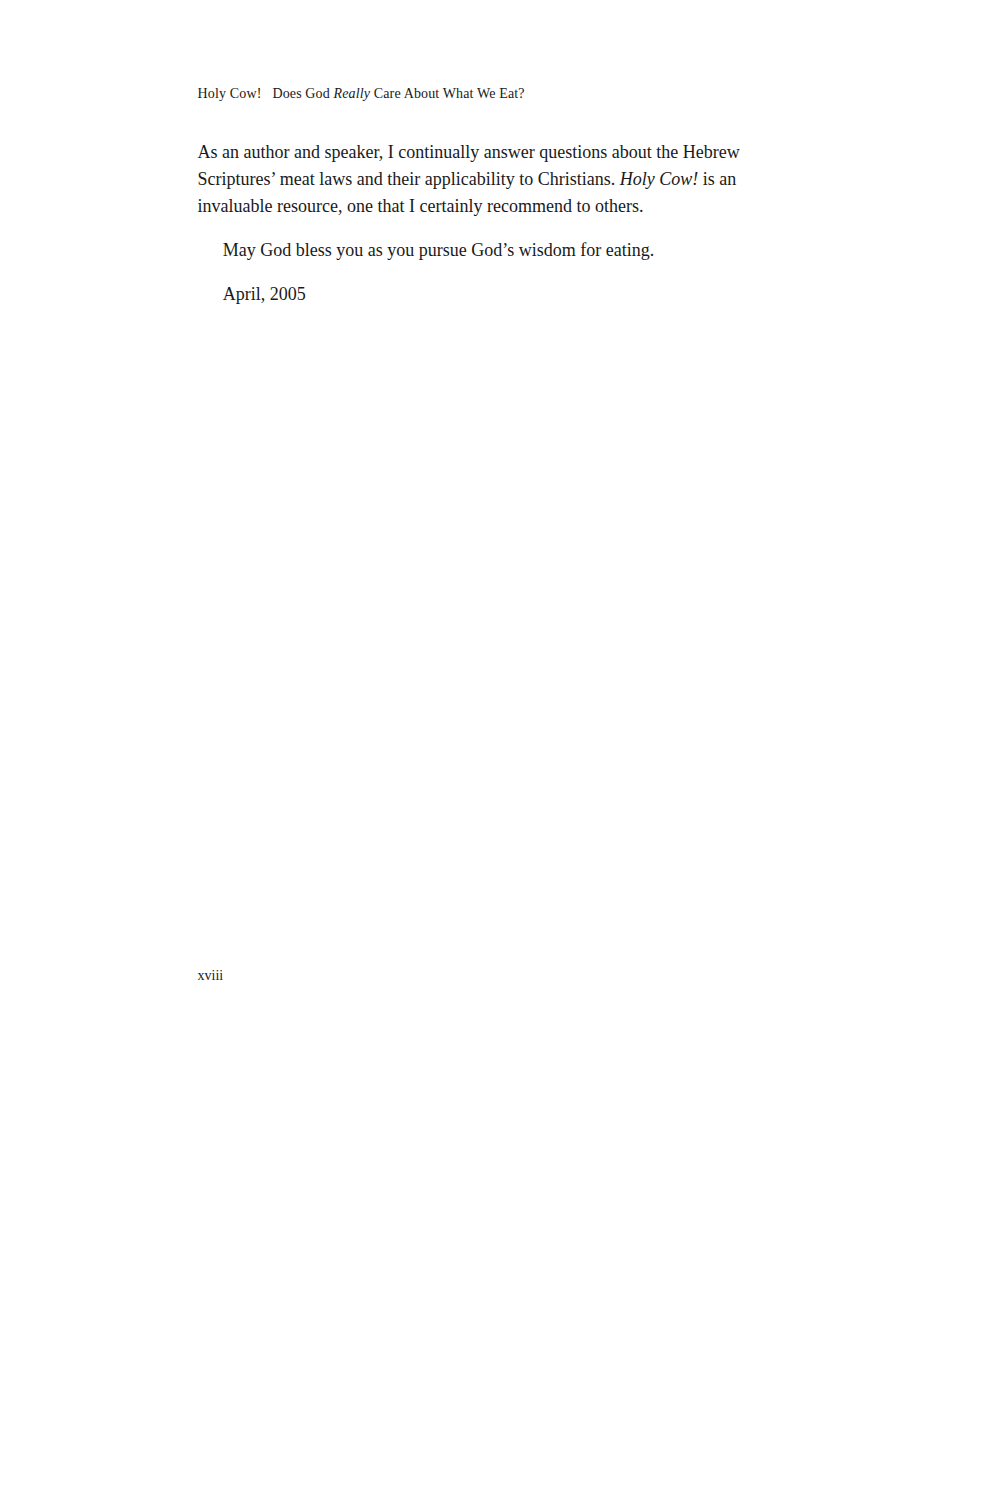Holy Cow! Does God Really Care About What We Eat?
As an author and speaker, I continually answer questions about the Hebrew Scriptures’ meat laws and their applicability to Christians. Holy Cow! is an invaluable resource, one that I certainly recommend to others.
May God bless you as you pursue God’s wisdom for eating.
April, 2005
xviii